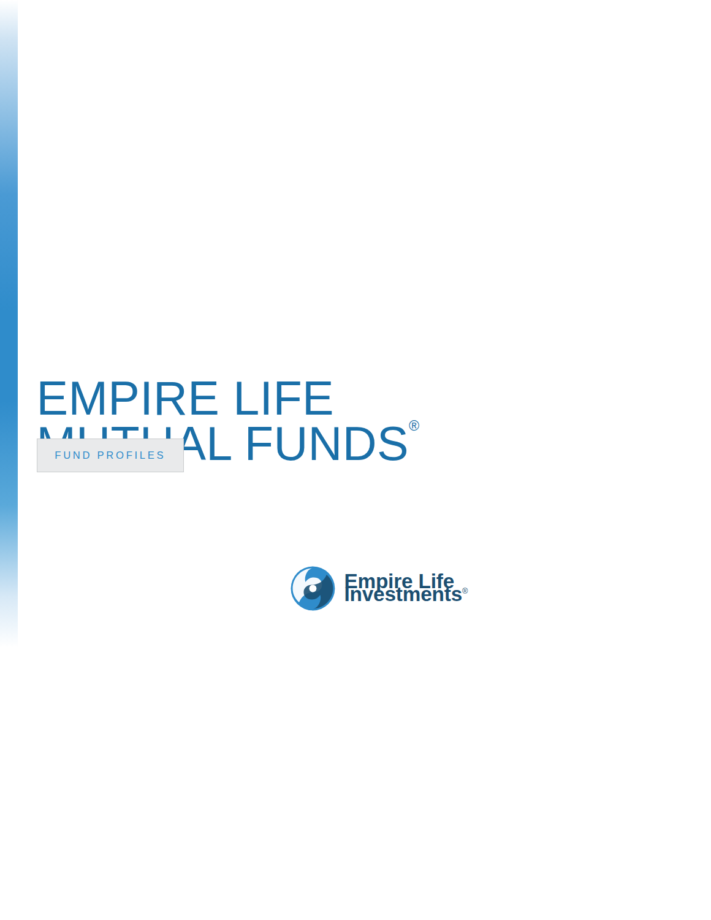EMPIRE LIFE MUTUAL FUNDS®
Fund Profiles
Empire Life Investments®